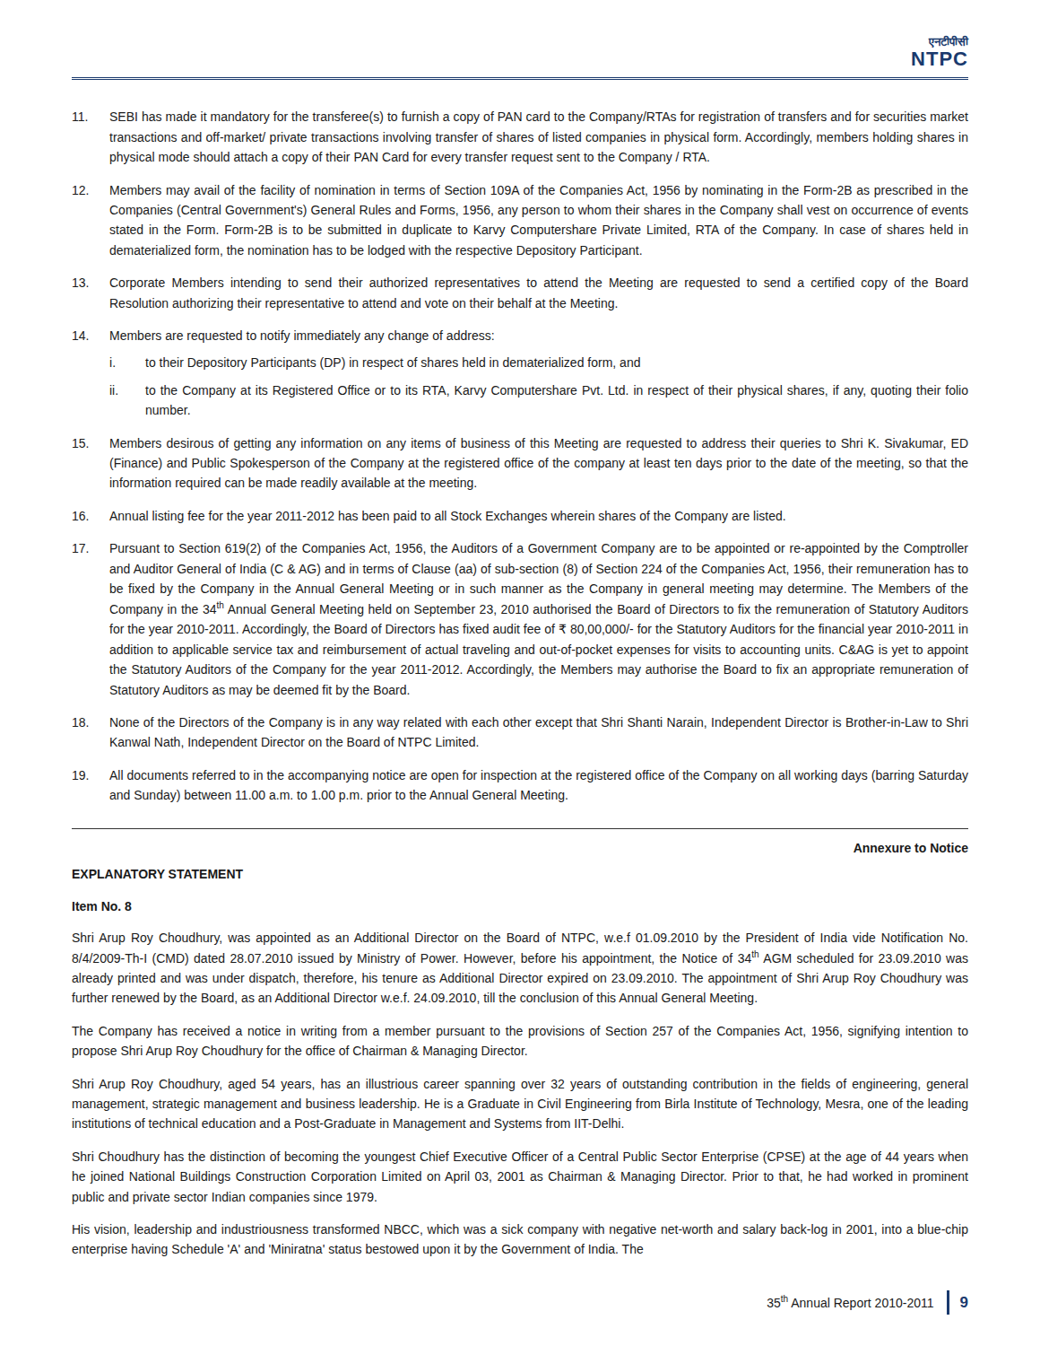एनटीपीसी
NTPC
SEBI has made it mandatory for the transferee(s) to furnish a copy of PAN card to the Company/RTAs for registration of transfers and for securities market transactions and off-market/ private transactions involving transfer of shares of listed companies in physical form. Accordingly, members holding shares in physical mode should attach a copy of their PAN Card for every transfer request sent to the Company / RTA.
Members may avail of the facility of nomination in terms of Section 109A of the Companies Act, 1956 by nominating in the Form-2B as prescribed in the Companies (Central Government's) General Rules and Forms, 1956, any person to whom their shares in the Company shall vest on occurrence of events stated in the Form. Form-2B is to be submitted in duplicate to Karvy Computershare Private Limited, RTA of the Company. In case of shares held in dematerialized form, the nomination has to be lodged with the respective Depository Participant.
Corporate Members intending to send their authorized representatives to attend the Meeting are requested to send a certified copy of the Board Resolution authorizing their representative to attend and vote on their behalf at the Meeting.
Members are requested to notify immediately any change of address:
to their Depository Participants (DP) in respect of shares held in dematerialized form, and
to the Company at its Registered Office or to its RTA, Karvy Computershare Pvt. Ltd. in respect of their physical shares, if any, quoting their folio number.
Members desirous of getting any information on any items of business of this Meeting are requested to address their queries to Shri K. Sivakumar, ED (Finance) and Public Spokesperson of the Company at the registered office of the company at least ten days prior to the date of the meeting, so that the information required can be made readily available at the meeting.
Annual listing fee for the year 2011-2012 has been paid to all Stock Exchanges wherein shares of the Company are listed.
Pursuant to Section 619(2) of the Companies Act, 1956, the Auditors of a Government Company are to be appointed or re-appointed by the Comptroller and Auditor General of India (C & AG) and in terms of Clause (aa) of sub-section (8) of Section 224 of the Companies Act, 1956, their remuneration has to be fixed by the Company in the Annual General Meeting or in such manner as the Company in general meeting may determine. The Members of the Company in the 34th Annual General Meeting held on September 23, 2010 authorised the Board of Directors to fix the remuneration of Statutory Auditors for the year 2010-2011. Accordingly, the Board of Directors has fixed audit fee of ₹ 80,00,000/- for the Statutory Auditors for the financial year 2010-2011 in addition to applicable service tax and reimbursement of actual traveling and out-of-pocket expenses for visits to accounting units. C&AG is yet to appoint the Statutory Auditors of the Company for the year 2011-2012. Accordingly, the Members may authorise the Board to fix an appropriate remuneration of Statutory Auditors as may be deemed fit by the Board.
None of the Directors of the Company is in any way related with each other except that Shri Shanti Narain, Independent Director is Brother-in-Law to Shri Kanwal Nath, Independent Director on the Board of NTPC Limited.
All documents referred to in the accompanying notice are open for inspection at the registered office of the Company on all working days (barring Saturday and Sunday) between 11.00 a.m. to 1.00 p.m. prior to the Annual General Meeting.
Annexure to Notice
Explanatory Statement
Item No. 8
Shri Arup Roy Choudhury, was appointed as an Additional Director on the Board of NTPC, w.e.f 01.09.2010 by the President of India vide Notification No. 8/4/2009-Th-I (CMD) dated 28.07.2010 issued by Ministry of Power. However, before his appointment, the Notice of 34th AGM scheduled for 23.09.2010 was already printed and was under dispatch, therefore, his tenure as Additional Director expired on 23.09.2010. The appointment of Shri Arup Roy Choudhury was further renewed by the Board, as an Additional Director w.e.f. 24.09.2010, till the conclusion of this Annual General Meeting.
The Company has received a notice in writing from a member pursuant to the provisions of Section 257 of the Companies Act, 1956, signifying intention to propose Shri Arup Roy Choudhury for the office of Chairman & Managing Director.
Shri Arup Roy Choudhury, aged 54 years, has an illustrious career spanning over 32 years of outstanding contribution in the fields of engineering, general management, strategic management and business leadership. He is a Graduate in Civil Engineering from Birla Institute of Technology, Mesra, one of the leading institutions of technical education and a Post-Graduate in Management and Systems from IIT-Delhi.
Shri Choudhury has the distinction of becoming the youngest Chief Executive Officer of a Central Public Sector Enterprise (CPSE) at the age of 44 years when he joined National Buildings Construction Corporation Limited on April 03, 2001 as Chairman & Managing Director. Prior to that, he had worked in prominent public and private sector Indian companies since 1979.
His vision, leadership and industriousness transformed NBCC, which was a sick company with negative net-worth and salary back-log in 2001, into a blue-chip enterprise having Schedule 'A' and 'Miniratna' status bestowed upon it by the Government of India. The
35th Annual Report 2010-2011 9